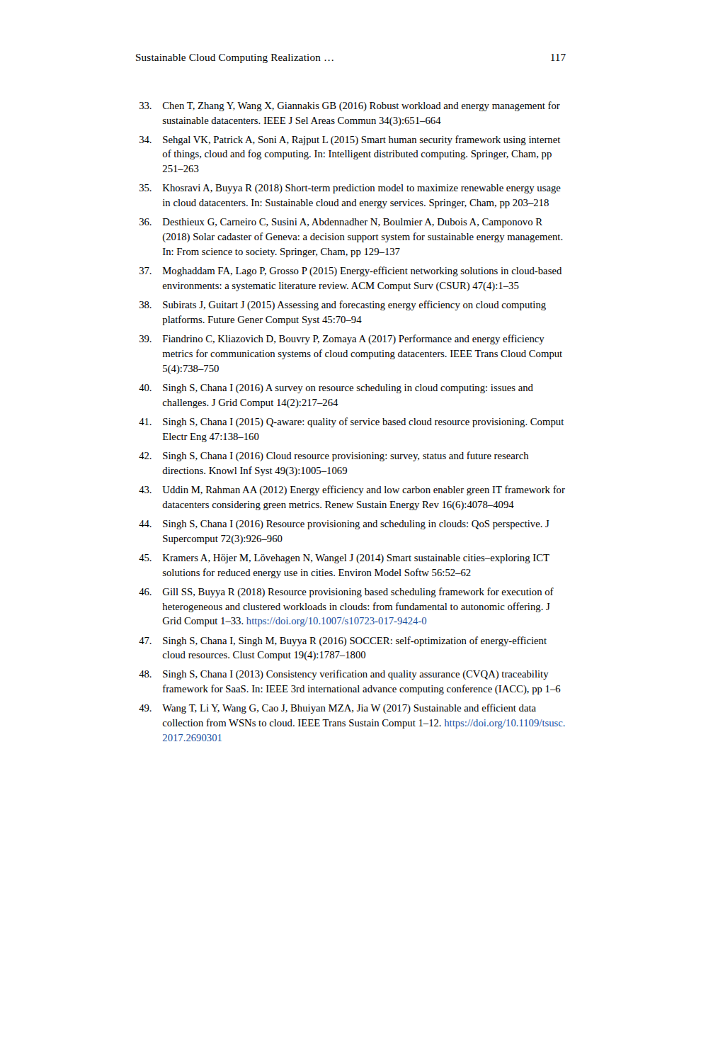Sustainable Cloud Computing Realization … 117
33. Chen T, Zhang Y, Wang X, Giannakis GB (2016) Robust workload and energy management for sustainable datacenters. IEEE J Sel Areas Commun 34(3):651–664
34. Sehgal VK, Patrick A, Soni A, Rajput L (2015) Smart human security framework using internet of things, cloud and fog computing. In: Intelligent distributed computing. Springer, Cham, pp 251–263
35. Khosravi A, Buyya R (2018) Short-term prediction model to maximize renewable energy usage in cloud datacenters. In: Sustainable cloud and energy services. Springer, Cham, pp 203–218
36. Desthieux G, Carneiro C, Susini A, Abdennadher N, Boulmier A, Dubois A, Camponovo R (2018) Solar cadaster of Geneva: a decision support system for sustainable energy management. In: From science to society. Springer, Cham, pp 129–137
37. Moghaddam FA, Lago P, Grosso P (2015) Energy-efficient networking solutions in cloud-based environments: a systematic literature review. ACM Comput Surv (CSUR) 47(4):1–35
38. Subirats J, Guitart J (2015) Assessing and forecasting energy efficiency on cloud computing platforms. Future Gener Comput Syst 45:70–94
39. Fiandrino C, Kliazovich D, Bouvry P, Zomaya A (2017) Performance and energy efficiency metrics for communication systems of cloud computing datacenters. IEEE Trans Cloud Comput 5(4):738–750
40. Singh S, Chana I (2016) A survey on resource scheduling in cloud computing: issues and challenges. J Grid Comput 14(2):217–264
41. Singh S, Chana I (2015) Q-aware: quality of service based cloud resource provisioning. Comput Electr Eng 47:138–160
42. Singh S, Chana I (2016) Cloud resource provisioning: survey, status and future research directions. Knowl Inf Syst 49(3):1005–1069
43. Uddin M, Rahman AA (2012) Energy efficiency and low carbon enabler green IT framework for datacenters considering green metrics. Renew Sustain Energy Rev 16(6):4078–4094
44. Singh S, Chana I (2016) Resource provisioning and scheduling in clouds: QoS perspective. J Supercomput 72(3):926–960
45. Kramers A, Höjer M, Lövehagen N, Wangel J (2014) Smart sustainable cities–exploring ICT solutions for reduced energy use in cities. Environ Model Softw 56:52–62
46. Gill SS, Buyya R (2018) Resource provisioning based scheduling framework for execution of heterogeneous and clustered workloads in clouds: from fundamental to autonomic offering. J Grid Comput 1–33. https://doi.org/10.1007/s10723-017-9424-0
47. Singh S, Chana I, Singh M, Buyya R (2016) SOCCER: self-optimization of energy-efficient cloud resources. Clust Comput 19(4):1787–1800
48. Singh S, Chana I (2013) Consistency verification and quality assurance (CVQA) traceability framework for SaaS. In: IEEE 3rd international advance computing conference (IACC), pp 1–6
49. Wang T, Li Y, Wang G, Cao J, Bhuiyan MZA, Jia W (2017) Sustainable and efficient data collection from WSNs to cloud. IEEE Trans Sustain Comput 1–12. https://doi.org/10.1109/tsusc.2017.2690301